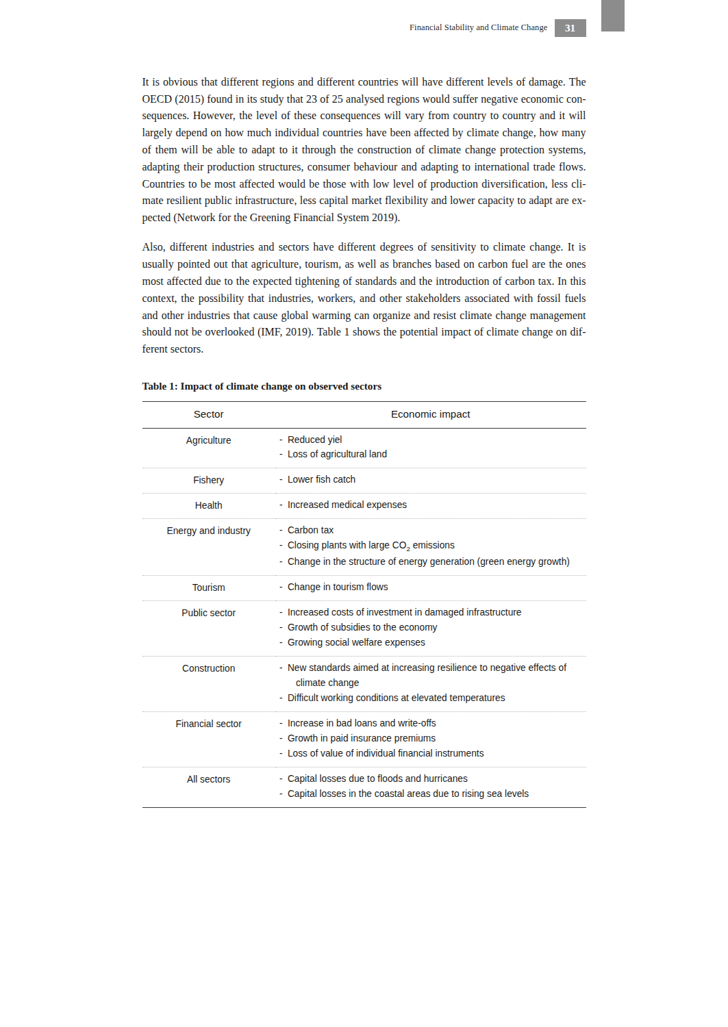Financial Stability and Climate Change
31
It is obvious that different regions and different countries will have different levels of damage. The OECD (2015) found in its study that 23 of 25 analysed regions would suffer negative economic consequences. However, the level of these consequences will vary from country to country and it will largely depend on how much individual countries have been affected by climate change, how many of them will be able to adapt to it through the construction of climate change protection systems, adapting their production structures, consumer behaviour and adapting to international trade flows. Countries to be most affected would be those with low level of production diversification, less climate resilient public infrastructure, less capital market flexibility and lower capacity to adapt are expected (Network for the Greening Financial System 2019).
Also, different industries and sectors have different degrees of sensitivity to climate change. It is usually pointed out that agriculture, tourism, as well as branches based on carbon fuel are the ones most affected due to the expected tightening of standards and the introduction of carbon tax. In this context, the possibility that industries, workers, and other stakeholders associated with fossil fuels and other industries that cause global warming can organize and resist climate change management should not be overlooked (IMF, 2019). Table 1 shows the potential impact of climate change on different sectors.
Table 1: Impact of climate change on observed sectors
| Sector | Economic impact |
| --- | --- |
| Agriculture | Reduced yiel Loss of agricultural land |
| Fishery | Lower fish catch |
| Health | Increased medical expenses |
| Energy and industry | Carbon tax Closing plants with large CO 2 emissions Change in the structure of energy generation (green energy growth) |
| Tourism | Change in tourism flows |
| Public sector | Increased costs of investment in damaged infrastructure Growth of subsidies to the economy Growing social welfare expenses |
| Construction | New standards aimed at increasing resilience to negative effects of climate change Difficult working conditions at elevated temperatures |
| Financial sector | Increase in bad loans and write-offs Growth in paid insurance premiums Loss of value of individual financial instruments |
| All sectors | Capital losses due to floods and hurricanes Capital losses in the coastal areas due to rising sea levels |